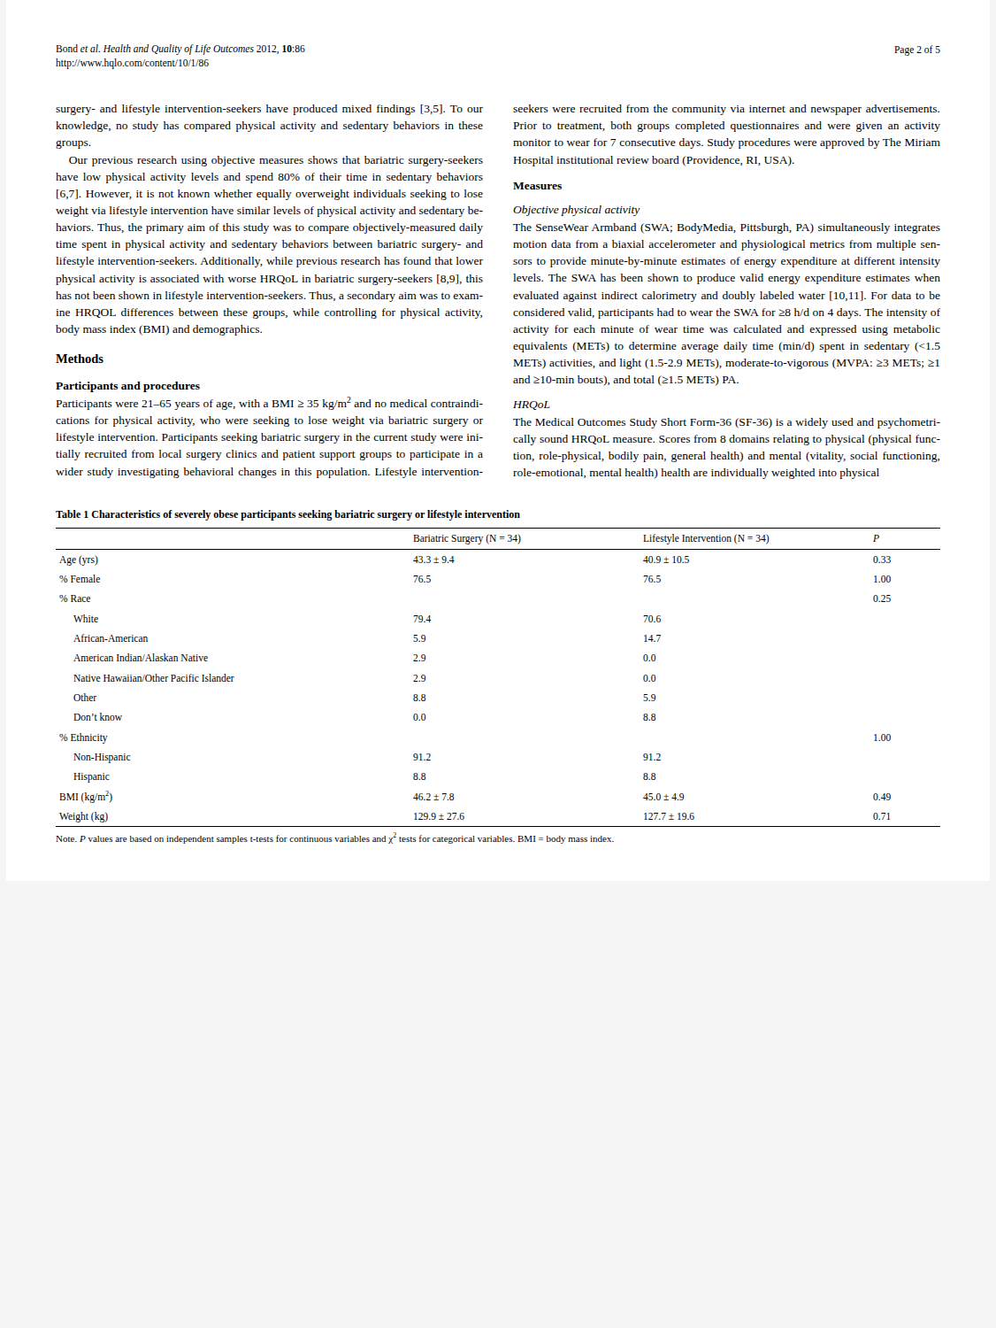Bond et al. Health and Quality of Life Outcomes 2012, 10:86
http://www.hqlo.com/content/10/1/86
Page 2 of 5
surgery- and lifestyle intervention-seekers have produced mixed findings [3,5]. To our knowledge, no study has compared physical activity and sedentary behaviors in these groups.
Our previous research using objective measures shows that bariatric surgery-seekers have low physical activity levels and spend 80% of their time in sedentary behaviors [6,7]. However, it is not known whether equally overweight individuals seeking to lose weight via lifestyle intervention have similar levels of physical activity and sedentary behaviors. Thus, the primary aim of this study was to compare objectively-measured daily time spent in physical activity and sedentary behaviors between bariatric surgery- and lifestyle intervention-seekers. Additionally, while previous research has found that lower physical activity is associated with worse HRQoL in bariatric surgery-seekers [8,9], this has not been shown in lifestyle intervention-seekers. Thus, a secondary aim was to examine HRQOL differences between these groups, while controlling for physical activity, body mass index (BMI) and demographics.
Methods
Participants and procedures
Participants were 21–65 years of age, with a BMI ≥ 35 kg/m2 and no medical contraindications for physical activity, who were seeking to lose weight via bariatric surgery or lifestyle intervention. Participants seeking bariatric surgery in the current study were initially recruited from local surgery clinics and patient support groups to participate in a wider study investigating behavioral changes in this population. Lifestyle intervention-seekers were recruited from the community via internet and newspaper advertisements. Prior to treatment, both groups completed questionnaires and were given an activity monitor to wear for 7 consecutive days. Study procedures were approved by The Miriam Hospital institutional review board (Providence, RI, USA).
Measures
Objective physical activity
The SenseWear Armband (SWA; BodyMedia, Pittsburgh, PA) simultaneously integrates motion data from a biaxial accelerometer and physiological metrics from multiple sensors to provide minute-by-minute estimates of energy expenditure at different intensity levels. The SWA has been shown to produce valid energy expenditure estimates when evaluated against indirect calorimetry and doubly labeled water [10,11]. For data to be considered valid, participants had to wear the SWA for ≥8 h/d on 4 days. The intensity of activity for each minute of wear time was calculated and expressed using metabolic equivalents (METs) to determine average daily time (min/d) spent in sedentary (<1.5 METs) activities, and light (1.5-2.9 METs), moderate-to-vigorous (MVPA: ≥3 METs; ≥1 and ≥10-min bouts), and total (≥1.5 METs) PA.
HRQoL
The Medical Outcomes Study Short Form-36 (SF-36) is a widely used and psychometrically sound HRQoL measure. Scores from 8 domains relating to physical (physical function, role-physical, bodily pain, general health) and mental (vitality, social functioning, role-emotional, mental health) health are individually weighted into physical
Table 1 Characteristics of severely obese participants seeking bariatric surgery or lifestyle intervention
| | Bariatric Surgery (N = 34) | Lifestyle Intervention (N = 34) | P |
| --- | --- | --- | --- |
| Age (yrs) | 43.3 ± 9.4 | 40.9 ± 10.5 | 0.33 |
| % Female | 76.5 | 76.5 | 1.00 |
| % Race | | | 0.25 |
| White | 79.4 | 70.6 | |
| African-American | 5.9 | 14.7 | |
| American Indian/Alaskan Native | 2.9 | 0.0 | |
| Native Hawaiian/Other Pacific Islander | 2.9 | 0.0 | |
| Other | 8.8 | 5.9 | |
| Don’t know | 0.0 | 8.8 | |
| % Ethnicity | | | 1.00 |
| Non-Hispanic | 91.2 | 91.2 | |
| Hispanic | 8.8 | 8.8 | |
| BMI (kg/m 2 ) | 46.2 ± 7.8 | 45.0 ± 4.9 | 0.49 |
| Weight (kg) | 129.9 ± 27.6 | 127.7 ± 19.6 | 0.71 |
Note. P values are based on independent samples t-tests for continuous variables and χ2 tests for categorical variables. BMI = body mass index.